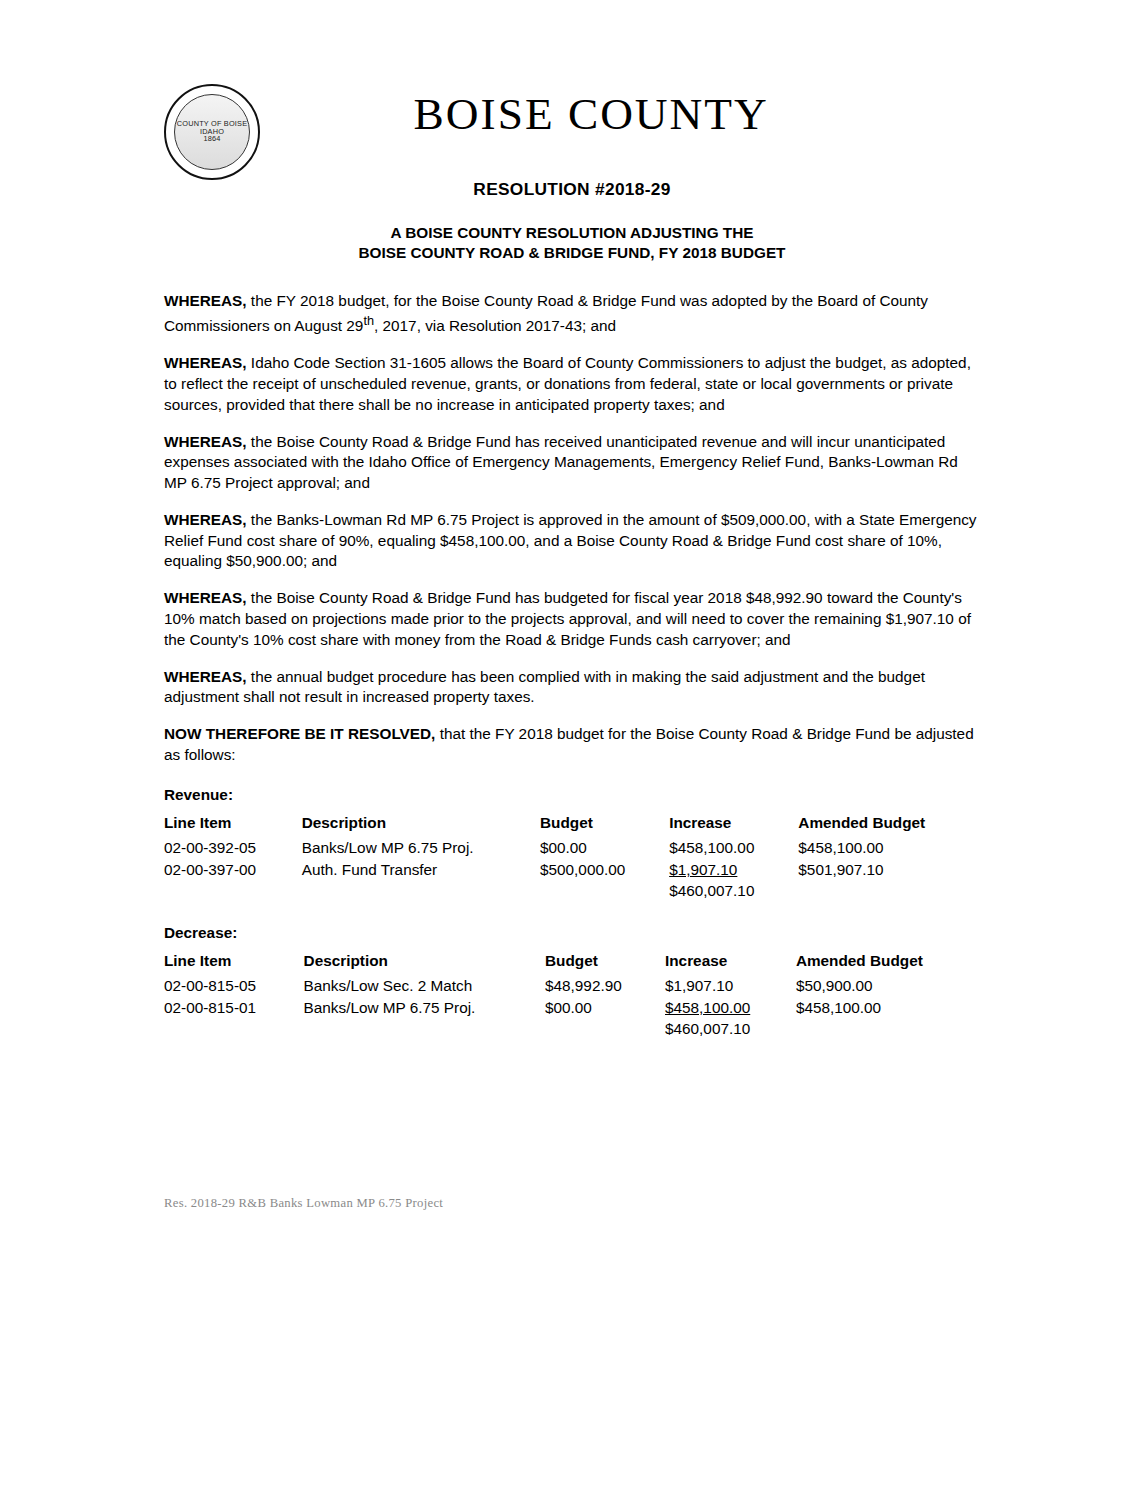COUNTY OF BOISE
IDAHO
1864
BOISE COUNTY
RESOLUTION #2018-29
A BOISE COUNTY RESOLUTION ADJUSTING THE
BOISE COUNTY ROAD & BRIDGE FUND, FY 2018 BUDGET
WHEREAS, the FY 2018 budget, for the Boise County Road & Bridge Fund was adopted by the Board of County Commissioners on August 29th, 2017, via Resolution 2017-43; and
WHEREAS, Idaho Code Section 31-1605 allows the Board of County Commissioners to adjust the budget, as adopted, to reflect the receipt of unscheduled revenue, grants, or donations from federal, state or local governments or private sources, provided that there shall be no increase in anticipated property taxes; and
WHEREAS, the Boise County Road & Bridge Fund has received unanticipated revenue and will incur unanticipated expenses associated with the Idaho Office of Emergency Managements, Emergency Relief Fund, Banks-Lowman Rd MP 6.75 Project approval; and
WHEREAS, the Banks-Lowman Rd MP 6.75 Project is approved in the amount of $509,000.00, with a State Emergency Relief Fund cost share of 90%, equaling $458,100.00, and a Boise County Road & Bridge Fund cost share of 10%, equaling $50,900.00; and
WHEREAS, the Boise County Road & Bridge Fund has budgeted for fiscal year 2018 $48,992.90 toward the County's 10% match based on projections made prior to the projects approval, and will need to cover the remaining $1,907.10 of the County's 10% cost share with money from the Road & Bridge Funds cash carryover; and
WHEREAS, the annual budget procedure has been complied with in making the said adjustment and the budget adjustment shall not result in increased property taxes.
NOW THEREFORE BE IT RESOLVED, that the FY 2018 budget for the Boise County Road & Bridge Fund be adjusted as follows:
Revenue:
| Line Item | Description | Budget | Increase | Amended Budget |
| --- | --- | --- | --- | --- |
| 02-00-392-05 | Banks/Low MP 6.75 Proj. | $00.00 | $458,100.00 | $458,100.00 |
| 02-00-397-00 | Auth. Fund Transfer | $500,000.00 | $1,907.10 $460,007.10 | $501,907.10 |
Decrease:
| Line Item | Description | Budget | Increase | Amended Budget |
| --- | --- | --- | --- | --- |
| 02-00-815-05 | Banks/Low Sec. 2 Match | $48,992.90 | $1,907.10 | $50,900.00 |
| 02-00-815-01 | Banks/Low MP 6.75 Proj. | $00.00 | $458,100.00 $460,007.10 | $458,100.00 |
Res. 2018-29 R&B Banks Lowman MP 6.75 Project